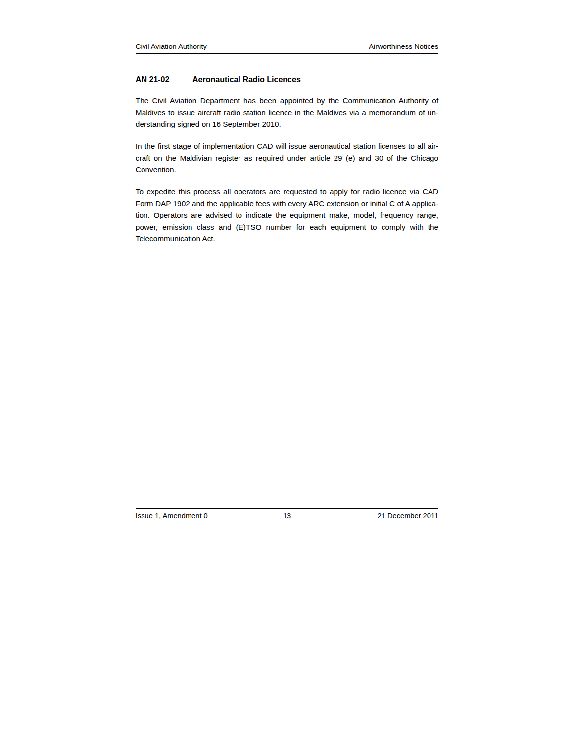Civil Aviation Authority Airworthiness Notices
AN 21-02 Aeronautical Radio Licences
The Civil Aviation Department has been appointed by the Communication Authority of Maldives to issue aircraft radio station licence in the Maldives via a memorandum of understanding signed on 16 September 2010.
In the first stage of implementation CAD will issue aeronautical station licenses to all aircraft on the Maldivian register as required under article 29 (e) and 30 of the Chicago Convention.
To expedite this process all operators are requested to apply for radio licence via CAD Form DAP 1902 and the applicable fees with every ARC extension or initial C of A application. Operators are advised to indicate the equipment make, model, frequency range, power, emission class and (E)TSO number for each equipment to comply with the Telecommunication Act.
Issue 1, Amendment 0 13 21 December 2011